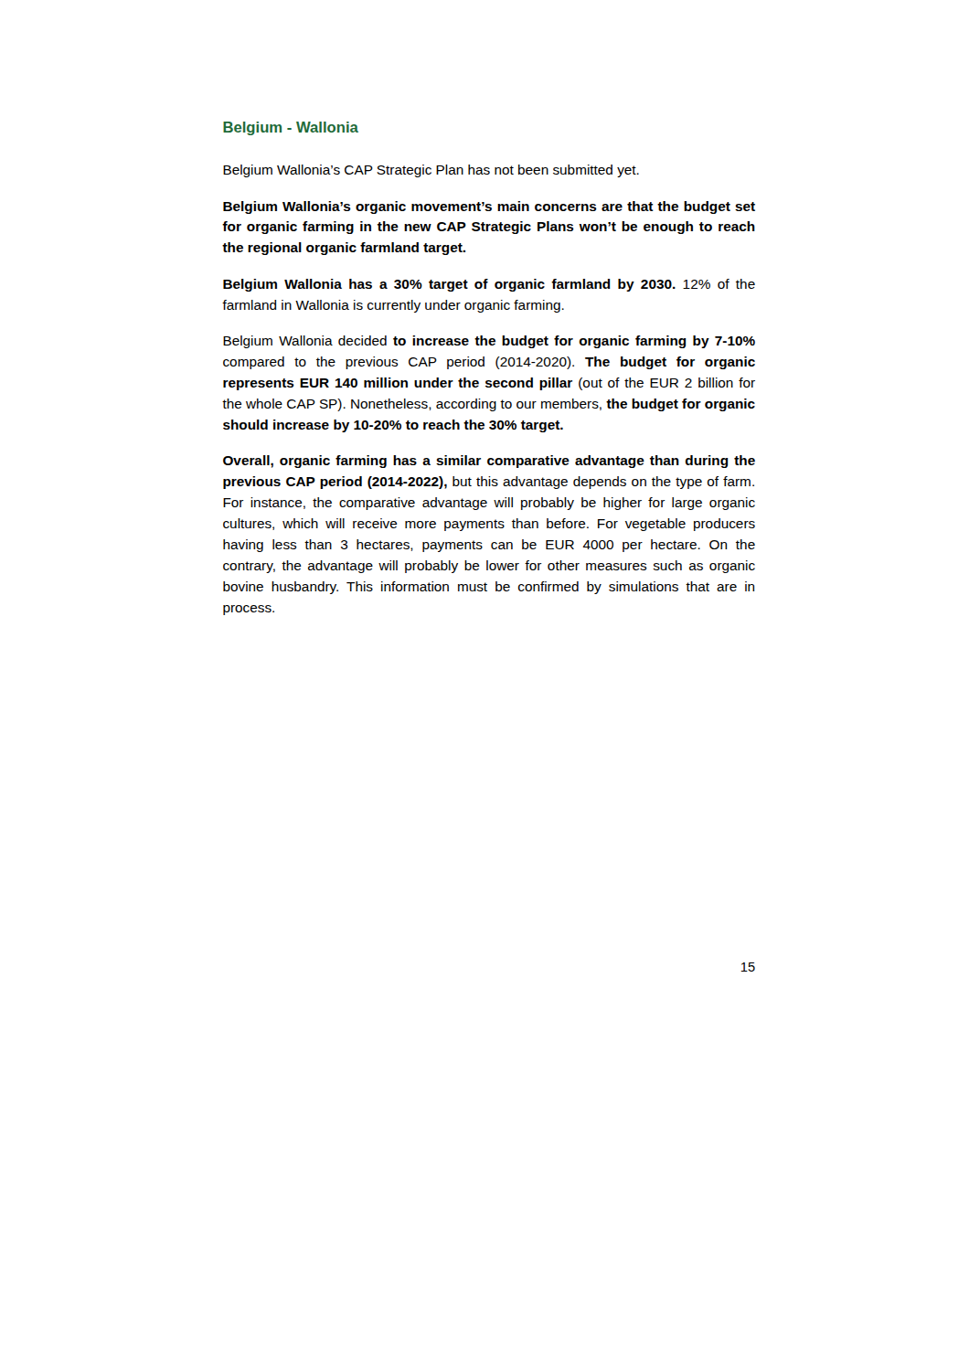Belgium - Wallonia
Belgium Wallonia’s CAP Strategic Plan has not been submitted yet.
Belgium Wallonia’s organic movement’s main concerns are that the budget set for organic farming in the new CAP Strategic Plans won’t be enough to reach the regional organic farmland target.
Belgium Wallonia has a 30% target of organic farmland by 2030. 12% of the farmland in Wallonia is currently under organic farming.
Belgium Wallonia decided to increase the budget for organic farming by 7-10% compared to the previous CAP period (2014-2020). The budget for organic represents EUR 140 million under the second pillar (out of the EUR 2 billion for the whole CAP SP). Nonetheless, according to our members, the budget for organic should increase by 10-20% to reach the 30% target.
Overall, organic farming has a similar comparative advantage than during the previous CAP period (2014-2022), but this advantage depends on the type of farm. For instance, the comparative advantage will probably be higher for large organic cultures, which will receive more payments than before. For vegetable producers having less than 3 hectares, payments can be EUR 4000 per hectare. On the contrary, the advantage will probably be lower for other measures such as organic bovine husbandry. This information must be confirmed by simulations that are in process.
15